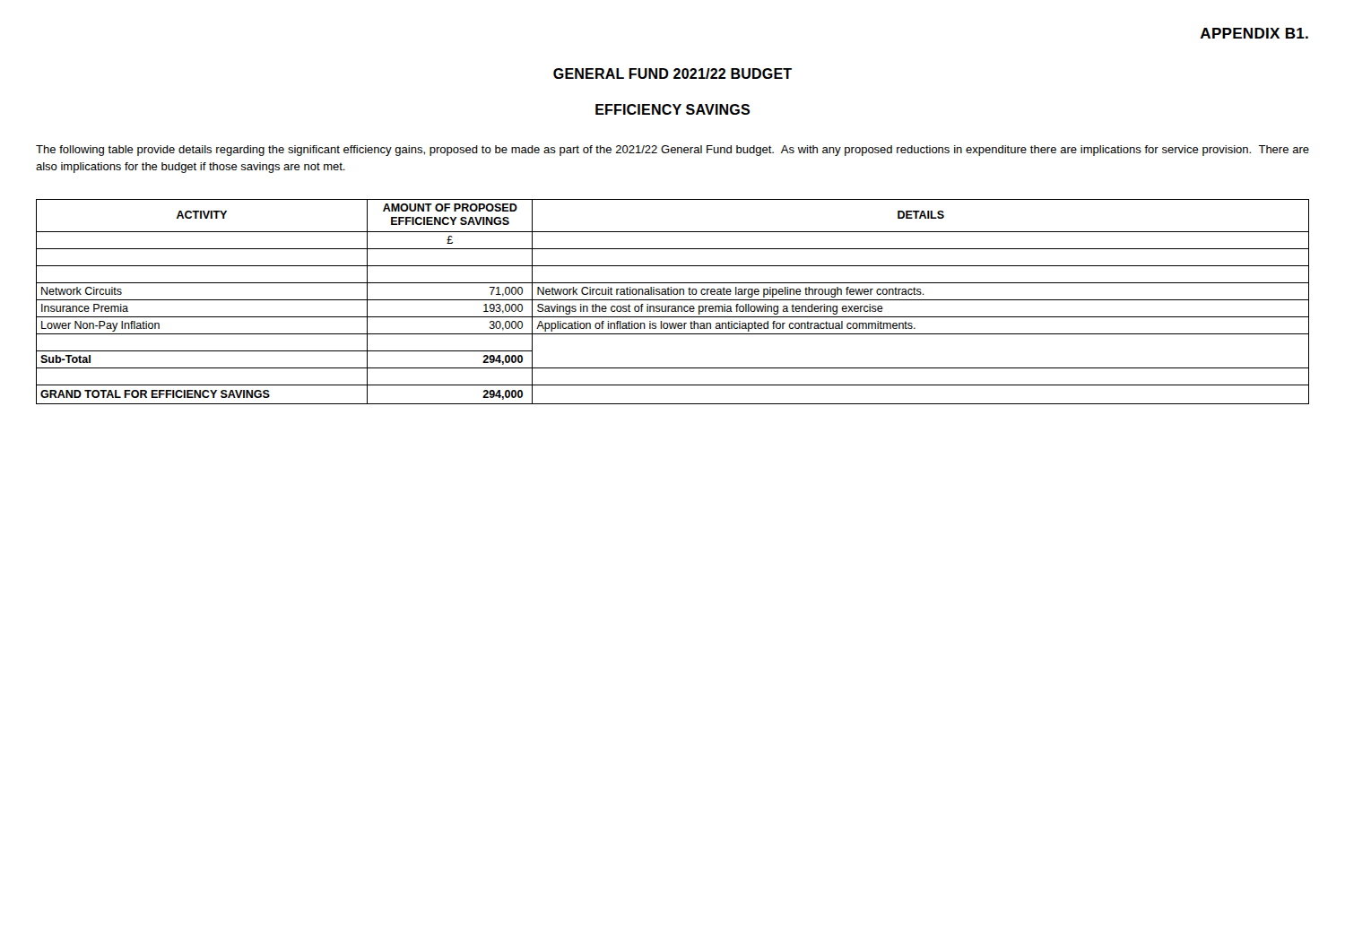APPENDIX B1.
GENERAL FUND 2021/22 BUDGET
EFFICIENCY SAVINGS
The following table provide details regarding the significant efficiency gains, proposed to be made as part of the 2021/22 General Fund budget. As with any proposed reductions in expenditure there are implications for service provision. There are also implications for the budget if those savings are not met.
| ACTIVITY | AMOUNT OF PROPOSED EFFICIENCY SAVINGS | DETAILS |
| --- | --- | --- |
| | £ | |
| Network Circuits | 71,000 | Network Circuit rationalisation to create large pipeline through fewer contracts. |
| Insurance Premia | 193,000 | Savings in the cost of insurance premia following a tendering exercise |
| Lower Non-Pay Inflation | 30,000 | Application of inflation is lower than anticiapted for contractual commitments. |
| Sub-Total | 294,000 |
| GRAND TOTAL FOR EFFICIENCY SAVINGS | 294,000 | |